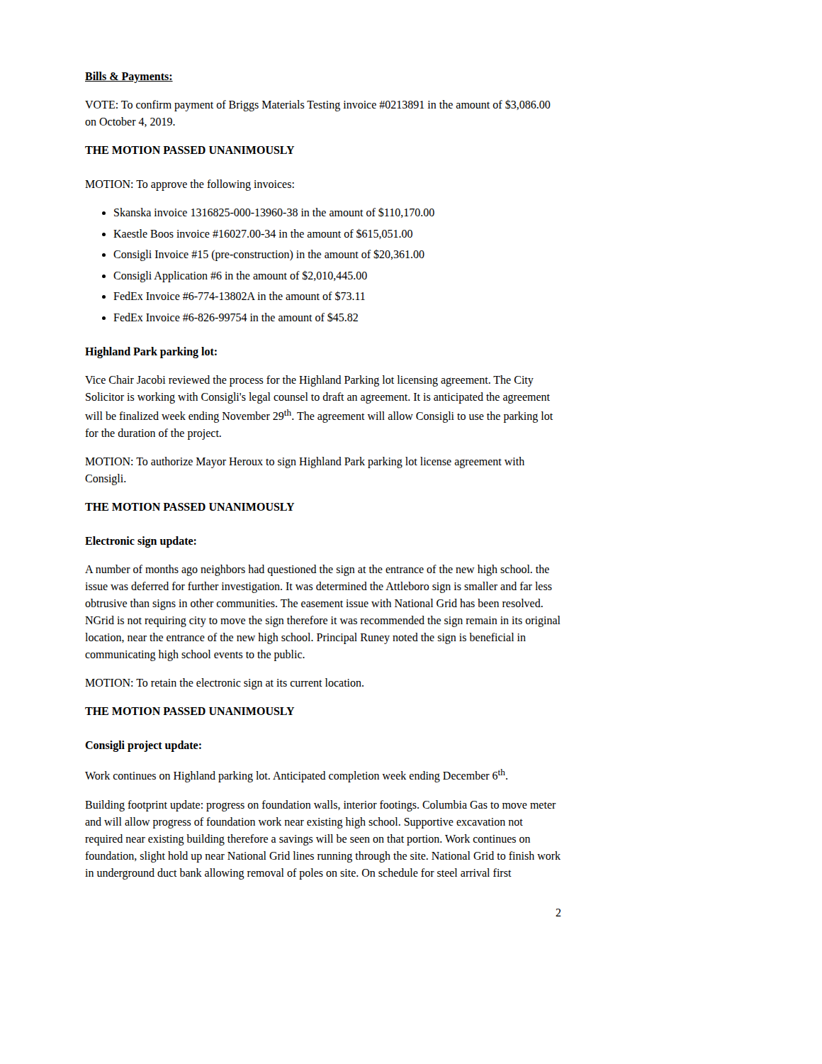Bills & Payments:
VOTE: To confirm payment of Briggs Materials Testing invoice #0213891 in the amount of $3,086.00 on October 4, 2019.
THE MOTION PASSED UNANIMOUSLY
MOTION: To approve the following invoices:
Skanska invoice 1316825-000-13960-38 in the amount of $110,170.00
Kaestle Boos invoice #16027.00-34 in the amount of $615,051.00
Consigli Invoice #15 (pre-construction) in the amount of $20,361.00
Consigli Application #6 in the amount of $2,010,445.00
FedEx Invoice #6-774-13802A in the amount of $73.11
FedEx Invoice #6-826-99754 in the amount of $45.82
Highland Park parking lot:
Vice Chair Jacobi reviewed the process for the Highland Parking lot licensing agreement. The City Solicitor is working with Consigli's legal counsel to draft an agreement. It is anticipated the agreement will be finalized week ending November 29th. The agreement will allow Consigli to use the parking lot for the duration of the project.
MOTION: To authorize Mayor Heroux to sign Highland Park parking lot license agreement with Consigli.
THE MOTION PASSED UNANIMOUSLY
Electronic sign update:
A number of months ago neighbors had questioned the sign at the entrance of the new high school. the issue was deferred for further investigation. It was determined the Attleboro sign is smaller and far less obtrusive than signs in other communities. The easement issue with National Grid has been resolved. NGrid is not requiring city to move the sign therefore it was recommended the sign remain in its original location, near the entrance of the new high school. Principal Runey noted the sign is beneficial in communicating high school events to the public.
MOTION: To retain the electronic sign at its current location.
THE MOTION PASSED UNANIMOUSLY
Consigli project update:
Work continues on Highland parking lot. Anticipated completion week ending December 6th.
Building footprint update: progress on foundation walls, interior footings. Columbia Gas to move meter and will allow progress of foundation work near existing high school. Supportive excavation not required near existing building therefore a savings will be seen on that portion. Work continues on foundation, slight hold up near National Grid lines running through the site. National Grid to finish work in underground duct bank allowing removal of poles on site. On schedule for steel arrival first
2